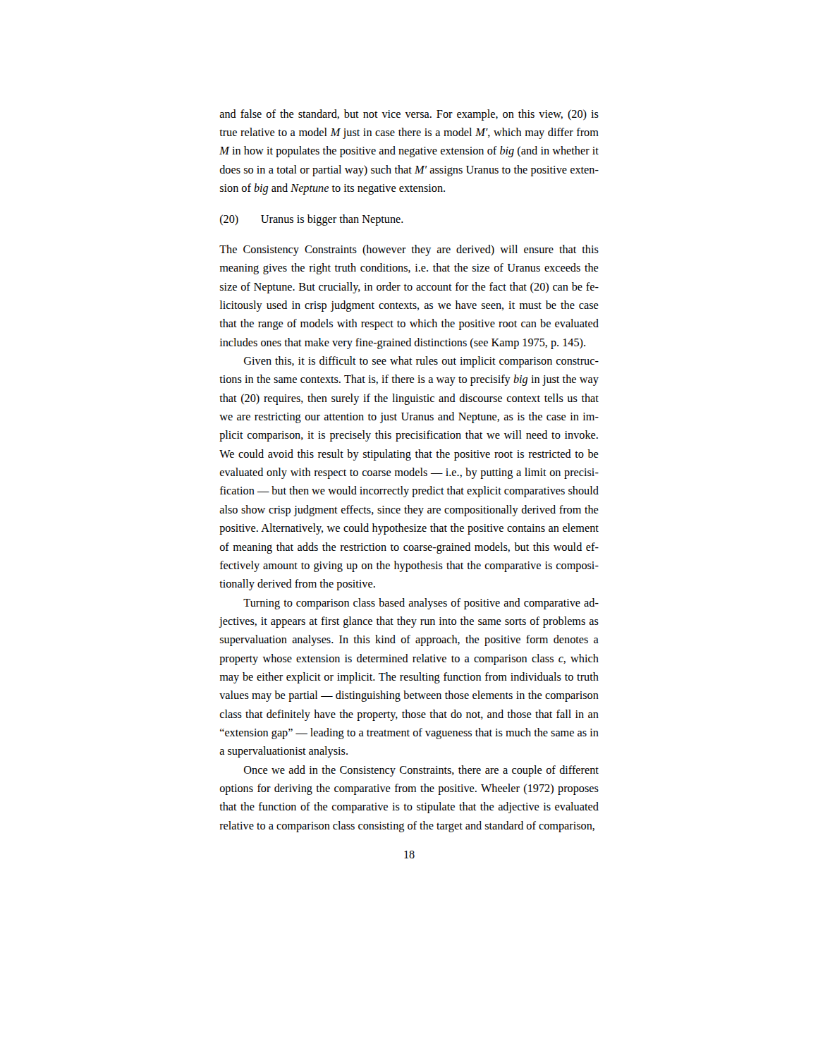and false of the standard, but not vice versa. For example, on this view, (20) is true relative to a model M just in case there is a model M′, which may differ from M in how it populates the positive and negative extension of big (and in whether it does so in a total or partial way) such that M′ assigns Uranus to the positive extension of big and Neptune to its negative extension.
(20)
Uranus is bigger than Neptune.
The Consistency Constraints (however they are derived) will ensure that this meaning gives the right truth conditions, i.e. that the size of Uranus exceeds the size of Neptune. But crucially, in order to account for the fact that (20) can be felicitously used in crisp judgment contexts, as we have seen, it must be the case that the range of models with respect to which the positive root can be evaluated includes ones that make very fine-grained distinctions (see Kamp 1975, p. 145).
Given this, it is difficult to see what rules out implicit comparison constructions in the same contexts. That is, if there is a way to precisify big in just the way that (20) requires, then surely if the linguistic and discourse context tells us that we are restricting our attention to just Uranus and Neptune, as is the case in implicit comparison, it is precisely this precisification that we will need to invoke. We could avoid this result by stipulating that the positive root is restricted to be evaluated only with respect to coarse models — i.e., by putting a limit on precisification — but then we would incorrectly predict that explicit comparatives should also show crisp judgment effects, since they are compositionally derived from the positive. Alternatively, we could hypothesize that the positive contains an element of meaning that adds the restriction to coarse-grained models, but this would effectively amount to giving up on the hypothesis that the comparative is compositionally derived from the positive.
Turning to comparison class based analyses of positive and comparative adjectives, it appears at first glance that they run into the same sorts of problems as supervaluation analyses. In this kind of approach, the positive form denotes a property whose extension is determined relative to a comparison class c, which may be either explicit or implicit. The resulting function from individuals to truth values may be partial — distinguishing between those elements in the comparison class that definitely have the property, those that do not, and those that fall in an “extension gap” — leading to a treatment of vagueness that is much the same as in a supervaluationist analysis.
Once we add in the Consistency Constraints, there are a couple of different options for deriving the comparative from the positive. Wheeler (1972) proposes that the function of the comparative is to stipulate that the adjective is evaluated relative to a comparison class consisting of the target and standard of comparison,
18